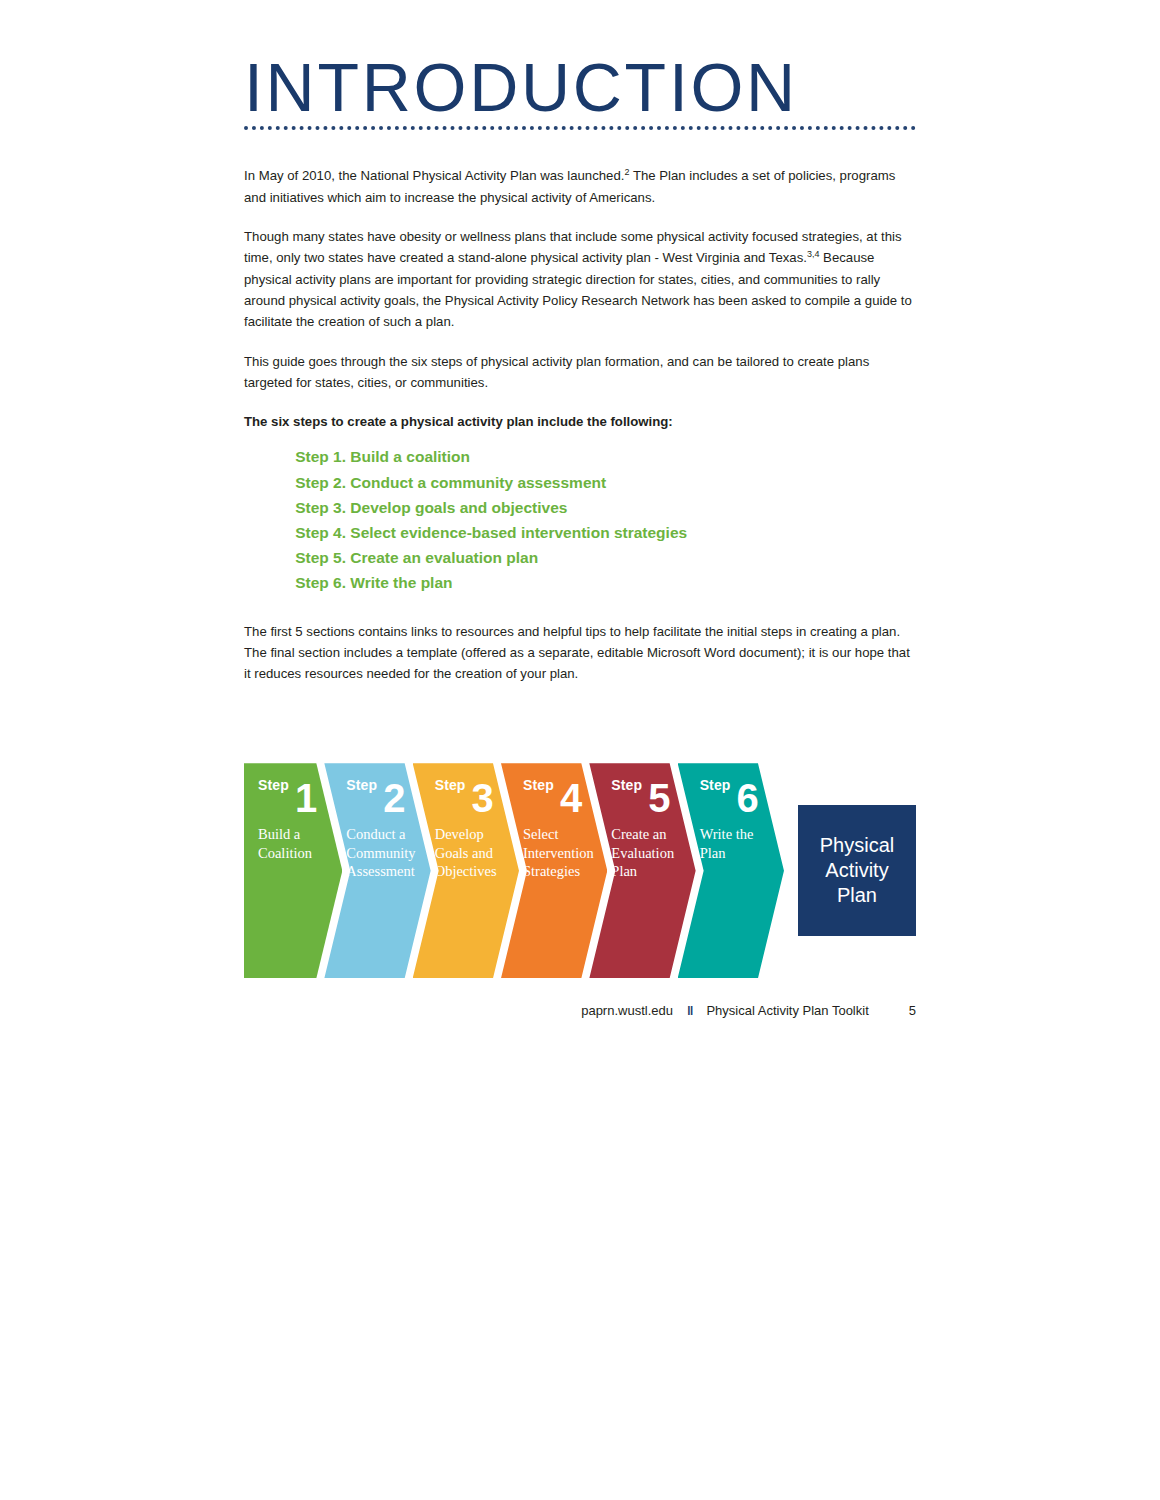INTRODUCTION
In May of 2010, the National Physical Activity Plan was launched.2 The Plan includes a set of policies, programs and initiatives which aim to increase the physical activity of Americans.
Though many states have obesity or wellness plans that include some physical activity focused strategies, at this time, only two states have created a stand-alone physical activity plan - West Virginia and Texas.3,4 Because physical activity plans are important for providing strategic direction for states, cities, and communities to rally around physical activity goals, the Physical Activity Policy Research Network has been asked to compile a guide to facilitate the creation of such a plan.
This guide goes through the six steps of physical activity plan formation, and can be tailored to create plans targeted for states, cities, or communities.
The six steps to create a physical activity plan include the following:
Step 1. Build a coalition
Step 2. Conduct a community assessment
Step 3. Develop goals and objectives
Step 4. Select evidence-based intervention strategies
Step 5. Create an evaluation plan
Step 6. Write the plan
The first 5 sections contains links to resources and helpful tips to help facilitate the initial steps in creating a plan. The final section includes a template (offered as a separate, editable Microsoft Word document); it is our hope that it reduces resources needed for the creation of your plan.
Step 1
Build a Coalition
Step 2
Conduct a Community Assessment
Step 3
Develop Goals and Objectives
Step 4
Select Intervention Strategies
Step 5
Create an Evaluation Plan
Step 6
Write the Plan
Physical Activity Plan
paprn.wustl.edu ‖ Physical Activity Plan Toolkit 5